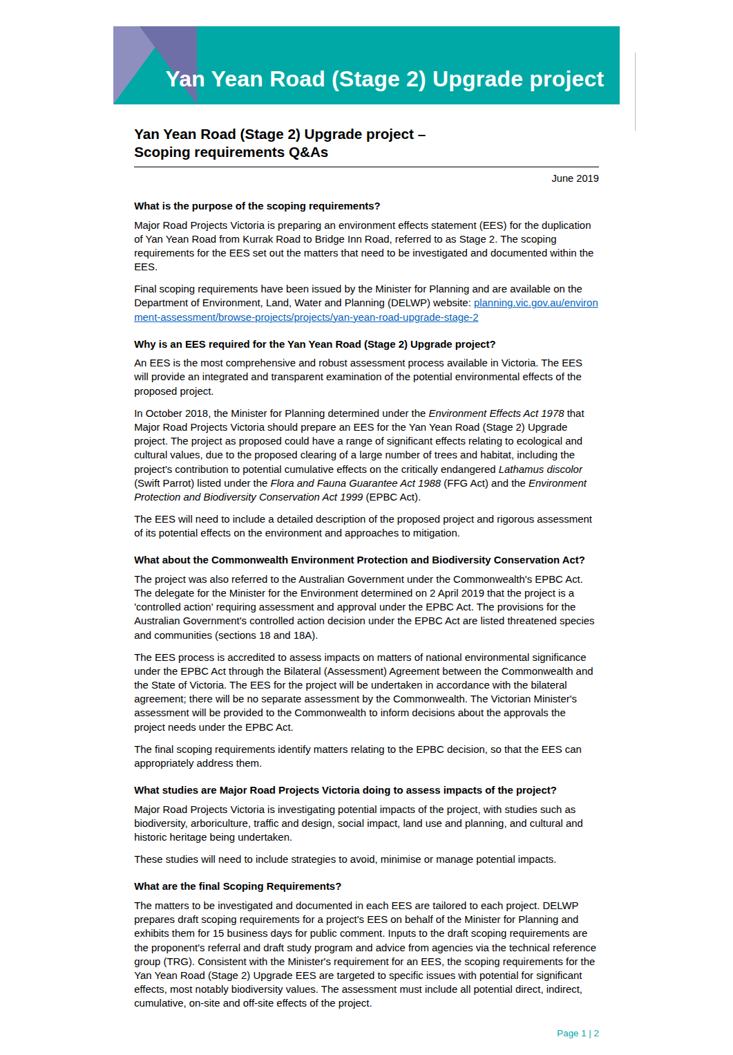Yan Yean Road (Stage 2) Upgrade project
Yan Yean Road (Stage 2) Upgrade project –
Scoping requirements Q&As
June 2019
What is the purpose of the scoping requirements?
Major Road Projects Victoria is preparing an environment effects statement (EES) for the duplication of Yan Yean Road from Kurrak Road to Bridge Inn Road, referred to as Stage 2. The scoping requirements for the EES set out the matters that need to be investigated and documented within the EES.
Final scoping requirements have been issued by the Minister for Planning and are available on the Department of Environment, Land, Water and Planning (DELWP) website: planning.vic.gov.au/environment-assessment/browse-projects/projects/yan-yean-road-upgrade-stage-2
Why is an EES required for the Yan Yean Road (Stage 2) Upgrade project?
An EES is the most comprehensive and robust assessment process available in Victoria. The EES will provide an integrated and transparent examination of the potential environmental effects of the proposed project.
In October 2018, the Minister for Planning determined under the Environment Effects Act 1978 that Major Road Projects Victoria should prepare an EES for the Yan Yean Road (Stage 2) Upgrade project. The project as proposed could have a range of significant effects relating to ecological and cultural values, due to the proposed clearing of a large number of trees and habitat, including the project's contribution to potential cumulative effects on the critically endangered Lathamus discolor (Swift Parrot) listed under the Flora and Fauna Guarantee Act 1988 (FFG Act) and the Environment Protection and Biodiversity Conservation Act 1999 (EPBC Act).
The EES will need to include a detailed description of the proposed project and rigorous assessment of its potential effects on the environment and approaches to mitigation.
What about the Commonwealth Environment Protection and Biodiversity Conservation Act?
The project was also referred to the Australian Government under the Commonwealth's EPBC Act. The delegate for the Minister for the Environment determined on 2 April 2019 that the project is a 'controlled action' requiring assessment and approval under the EPBC Act. The provisions for the Australian Government's controlled action decision under the EPBC Act are listed threatened species and communities (sections 18 and 18A).
The EES process is accredited to assess impacts on matters of national environmental significance under the EPBC Act through the Bilateral (Assessment) Agreement between the Commonwealth and the State of Victoria. The EES for the project will be undertaken in accordance with the bilateral agreement; there will be no separate assessment by the Commonwealth. The Victorian Minister's assessment will be provided to the Commonwealth to inform decisions about the approvals the project needs under the EPBC Act.
The final scoping requirements identify matters relating to the EPBC decision, so that the EES can appropriately address them.
What studies are Major Road Projects Victoria doing to assess impacts of the project?
Major Road Projects Victoria is investigating potential impacts of the project, with studies such as biodiversity, arboriculture, traffic and design, social impact, land use and planning, and cultural and historic heritage being undertaken.
These studies will need to include strategies to avoid, minimise or manage potential impacts.
What are the final Scoping Requirements?
The matters to be investigated and documented in each EES are tailored to each project. DELWP prepares draft scoping requirements for a project's EES on behalf of the Minister for Planning and exhibits them for 15 business days for public comment. Inputs to the draft scoping requirements are the proponent's referral and draft study program and advice from agencies via the technical reference group (TRG). Consistent with the Minister's requirement for an EES, the scoping requirements for the Yan Yean Road (Stage 2) Upgrade EES are targeted to specific issues with potential for significant effects, most notably biodiversity values. The assessment must include all potential direct, indirect, cumulative, on-site and off-site effects of the project.
Page 1 | 2